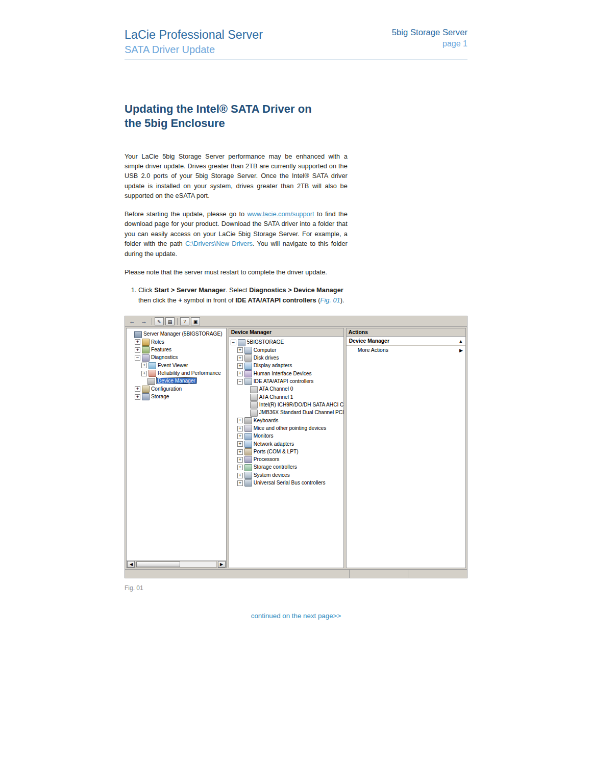LaCie Professional Server
SATA Driver Update
5big Storage Server
page 1
Updating the Intel® SATA Driver on
the 5big Enclosure
Your LaCie 5big Storage Server performance may be enhanced with a simple driver update. Drives greater than 2TB are currently supported on the USB 2.0 ports of your 5big Storage Server. Once the Intel® SATA driver update is installed on your system, drives greater than 2TB will also be supported on the eSATA port.
Before starting the update, please go to www.lacie.com/support to find the download page for your product. Download the SATA driver into a folder that you can easily access on your LaCie 5big Storage Server. For example, a folder with the path C:\Drivers\New Drivers. You will navigate to this folder during the update.
Please note that the server must restart to complete the driver update.
Click Start > Server Manager. Select Diagnostics > Device Manager then click the + symbol in front of IDE ATA/ATAPI controllers (Fig. 01).
←
→
✎
▤
?
▣
Server Manager (5BIGSTORAGE)
+ Roles
+ Features
− Diagnostics
+ Event Viewer
+ Reliability and Performance
Device Manager
+ Configuration
+ Storage
◀
▶
Device Manager
− 5BIGSTORAGE
+ Computer
+ Disk drives
+ Display adapters
+ Human Interface Devices
− IDE ATA/ATAPI controllers
ATA Channel 0
ATA Channel 1
Intel(R) ICH9R/DO/DH SATA AHCI Controller
JMB36X Standard Dual Channel PCIE IDE Controller
+ Keyboards
+ Mice and other pointing devices
+ Monitors
+ Network adapters
+ Ports (COM & LPT)
+ Processors
+ Storage controllers
+ System devices
+ Universal Serial Bus controllers
Actions
Device Manager ▲
More Actions ▶
Fig. 01
continued on the next page>>